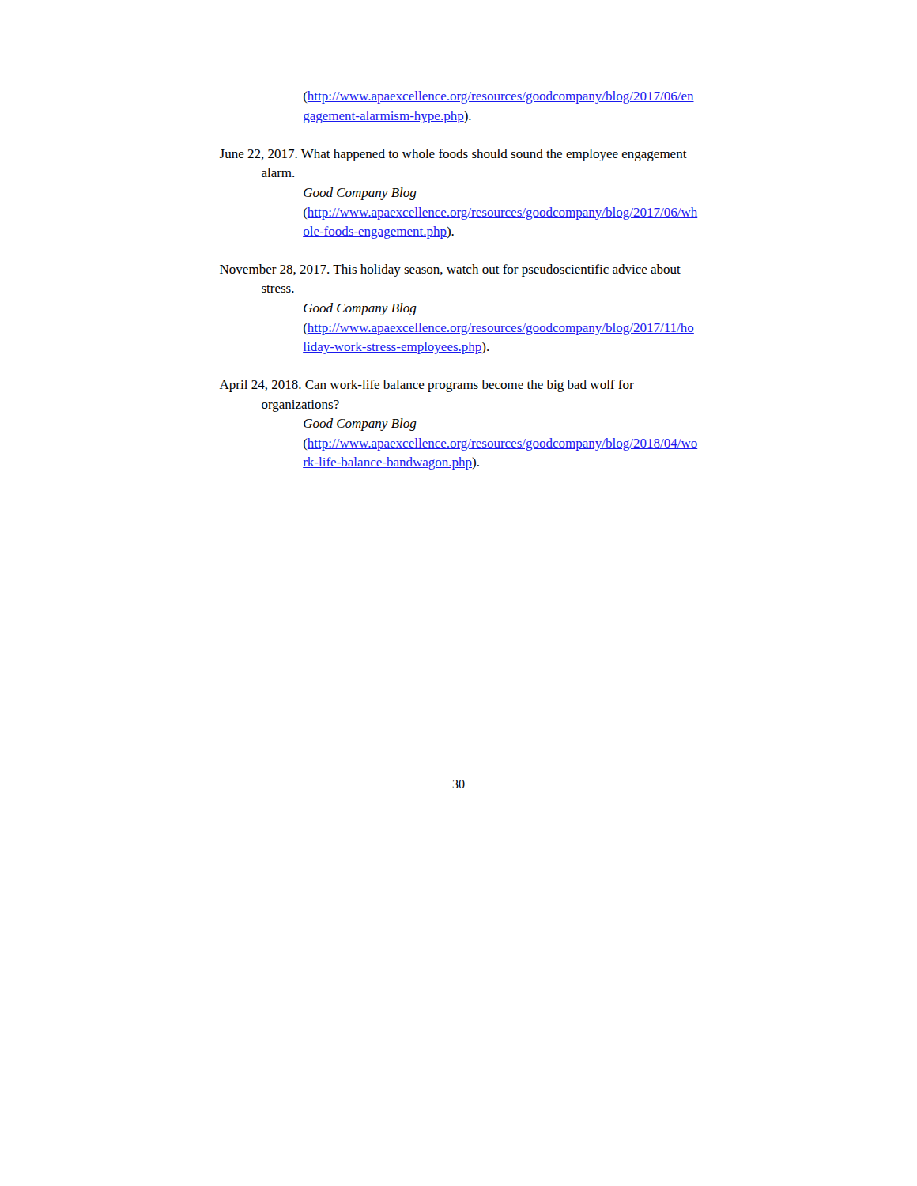(http://www.apaexcellence.org/resources/goodcompany/blog/2017/06/engagement-alarmism-hype.php).
June 22, 2017. What happened to whole foods should sound the employee engagement alarm. Good Company Blog (http://www.apaexcellence.org/resources/goodcompany/blog/2017/06/whole-foods-engagement.php).
November 28, 2017. This holiday season, watch out for pseudoscientific advice about stress. Good Company Blog (http://www.apaexcellence.org/resources/goodcompany/blog/2017/11/holiday-work-stress-employees.php).
April 24, 2018. Can work-life balance programs become the big bad wolf for organizations? Good Company Blog (http://www.apaexcellence.org/resources/goodcompany/blog/2018/04/work-life-balance-bandwagon.php).
30